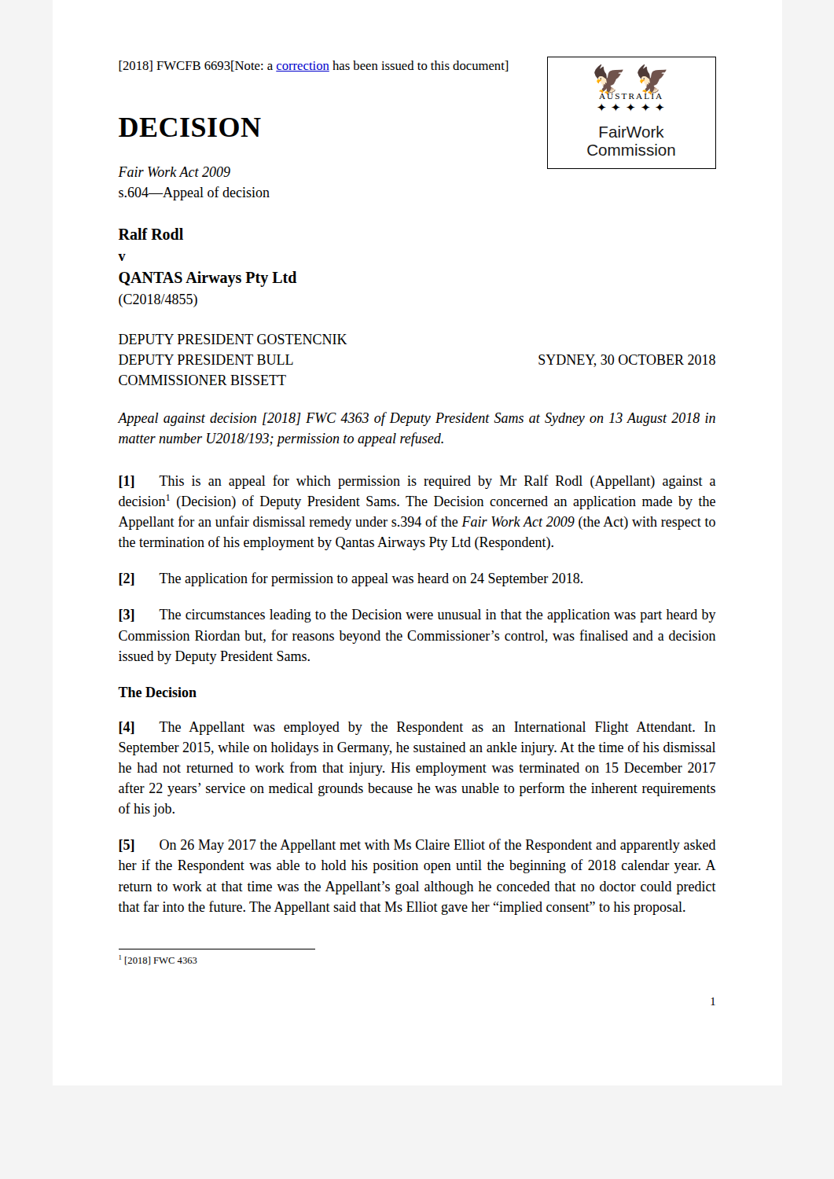🦅 🦅 AUSTRALIA ✦ ✦ ✦ ✦ ✦
FairWork
Commission
[2018] FWCFB 6693[Note: a correction has been issued to this document]
DECISION
Fair Work Act 2009
s.604—Appeal of decision
Ralf Rodl
v
QANTAS Airways Pty Ltd
(C2018/4855)
| DEPUTY PRESIDENT GOSTENCNIK | |
| DEPUTY PRESIDENT BULL | SYDNEY, 30 OCTOBER 2018 |
| COMMISSIONER BISSETT | |
Appeal against decision [2018] FWC 4363 of Deputy President Sams at Sydney on 13 August 2018 in matter number U2018/193; permission to appeal refused.
[1] This is an appeal for which permission is required by Mr Ralf Rodl (Appellant) against a decision1 (Decision) of Deputy President Sams. The Decision concerned an application made by the Appellant for an unfair dismissal remedy under s.394 of the Fair Work Act 2009 (the Act) with respect to the termination of his employment by Qantas Airways Pty Ltd (Respondent).
[2] The application for permission to appeal was heard on 24 September 2018.
[3] The circumstances leading to the Decision were unusual in that the application was part heard by Commission Riordan but, for reasons beyond the Commissioner’s control, was finalised and a decision issued by Deputy President Sams.
The Decision
[4] The Appellant was employed by the Respondent as an International Flight Attendant. In September 2015, while on holidays in Germany, he sustained an ankle injury. At the time of his dismissal he had not returned to work from that injury. His employment was terminated on 15 December 2017 after 22 years’ service on medical grounds because he was unable to perform the inherent requirements of his job.
[5] On 26 May 2017 the Appellant met with Ms Claire Elliot of the Respondent and apparently asked her if the Respondent was able to hold his position open until the beginning of 2018 calendar year. A return to work at that time was the Appellant’s goal although he conceded that no doctor could predict that far into the future. The Appellant said that Ms Elliot gave her “implied consent” to his proposal.
1 [2018] FWC 4363
1